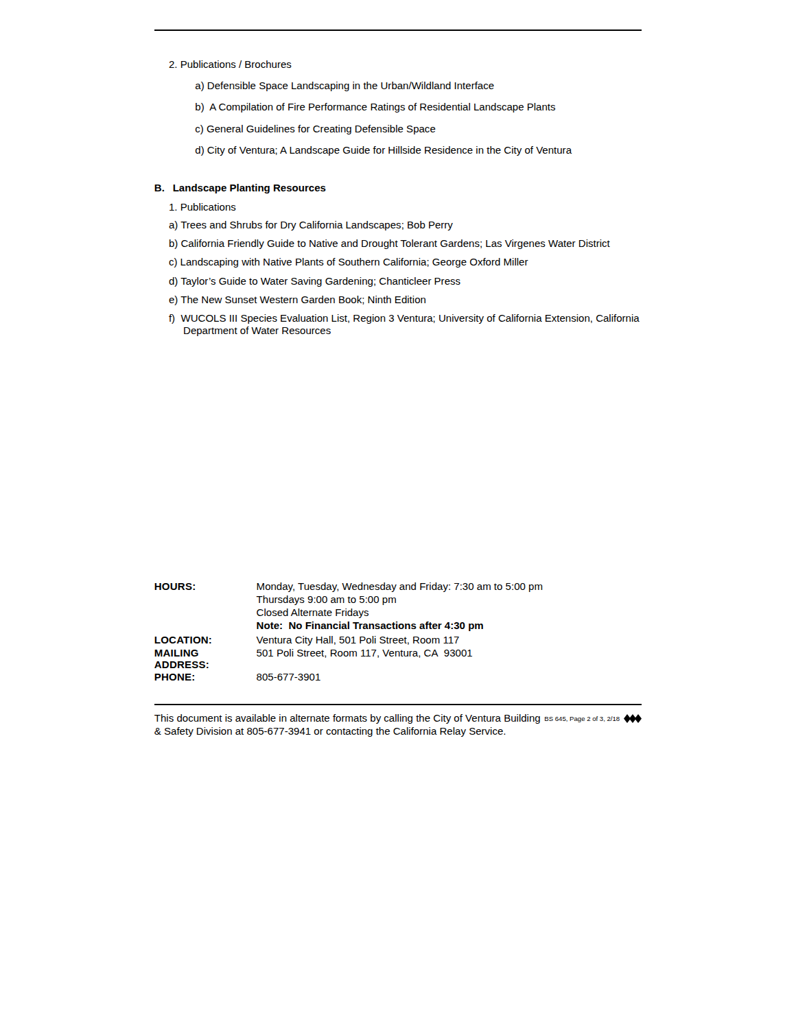2. Publications / Brochures
a) Defensible Space Landscaping in the Urban/Wildland Interface
b) A Compilation of Fire Performance Ratings of Residential Landscape Plants
c) General Guidelines for Creating Defensible Space
d) City of Ventura; A Landscape Guide for Hillside Residence in the City of Ventura
B. Landscape Planting Resources
1. Publications
a) Trees and Shrubs for Dry California Landscapes; Bob Perry
b) California Friendly Guide to Native and Drought Tolerant Gardens; Las Virgenes Water District
c) Landscaping with Native Plants of Southern California; George Oxford Miller
d) Taylor’s Guide to Water Saving Gardening; Chanticleer Press
e) The New Sunset Western Garden Book; Ninth Edition
f) WUCOLS III Species Evaluation List, Region 3 Ventura; University of California Extension, California Department of Water Resources
HOURS:
Monday, Tuesday, Wednesday and Friday: 7:30 am to 5:00 pm
Thursdays 9:00 am to 5:00 pm
Closed Alternate Fridays
Note: No Financial Transactions after 4:30 pm
LOCATION:
Ventura City Hall, 501 Poli Street, Room 117
MAILING ADDRESS:
501 Poli Street, Room 117, Ventura, CA 93001
PHONE:
805-677-3901
This document is available in alternate formats by calling the City of Ventura Building & Safety Division at 805-677-3941 or contacting the California Relay Service.
BS 645, Page 2 of 3, 2/18